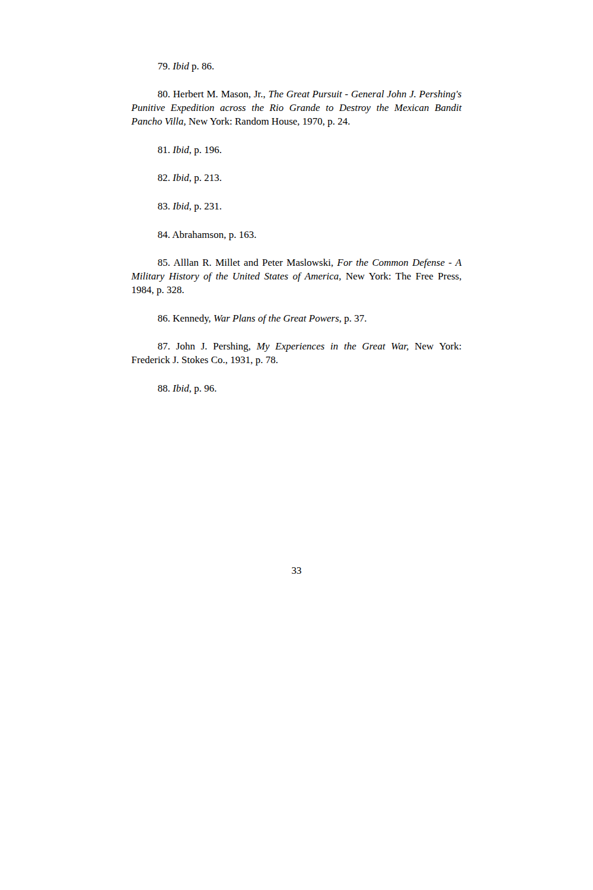79. Ibid p. 86.
80. Herbert M. Mason, Jr., The Great Pursuit - General John J. Pershing's Punitive Expedition across the Rio Grande to Destroy the Mexican Bandit Pancho Villa, New York: Random House, 1970, p. 24.
81. Ibid, p. 196.
82. Ibid, p. 213.
83. Ibid, p. 231.
84. Abrahamson, p. 163.
85. Alllan R. Millet and Peter Maslowski, For the Common Defense - A Military History of the United States of America, New York: The Free Press, 1984, p. 328.
86. Kennedy, War Plans of the Great Powers, p. 37.
87. John J. Pershing, My Experiences in the Great War, New York: Frederick J. Stokes Co., 1931, p. 78.
88. Ibid, p. 96.
33